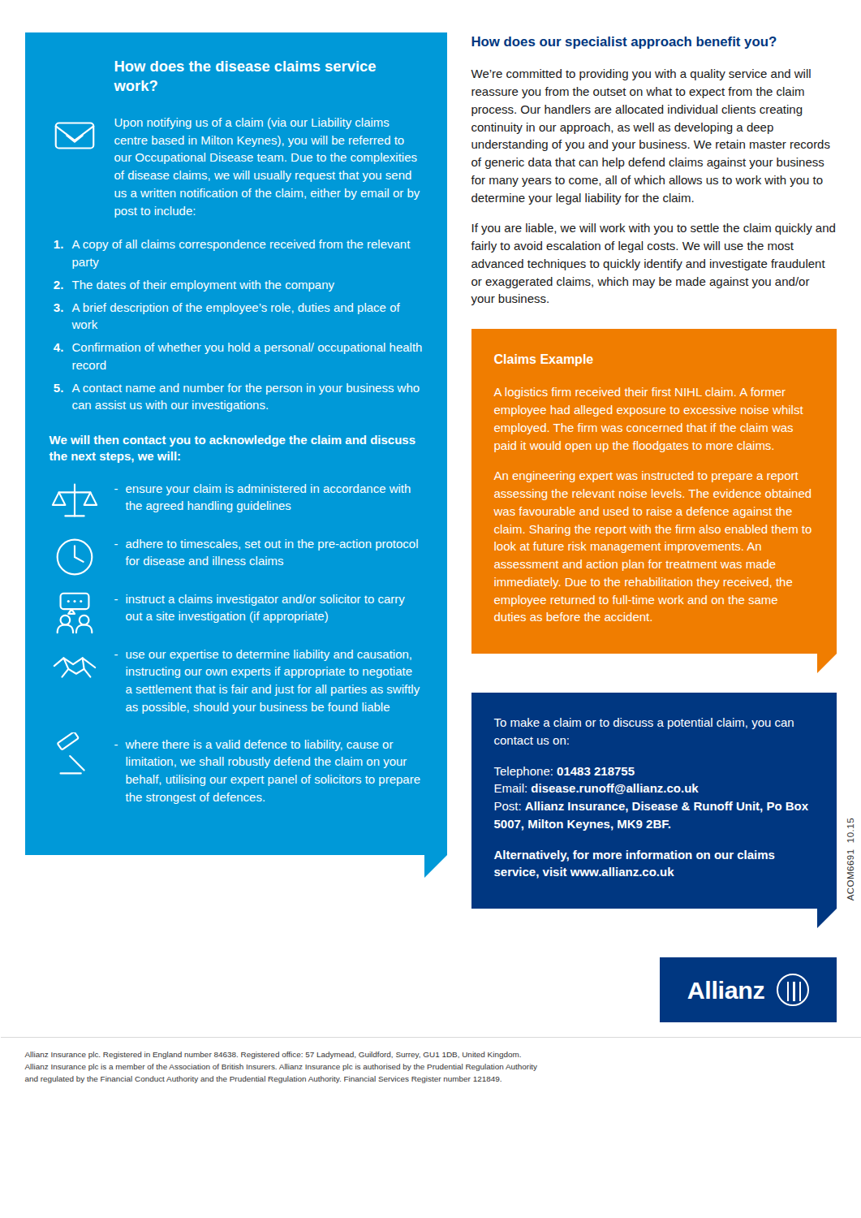How does the disease claims service work?
Upon notifying us of a claim (via our Liability claims centre based in Milton Keynes), you will be referred to our Occupational Disease team. Due to the complexities of disease claims, we will usually request that you send us a written notification of the claim, either by email or by post to include:
A copy of all claims correspondence received from the relevant party
The dates of their employment with the company
A brief description of the employee’s role, duties and place of work
Confirmation of whether you hold a personal/ occupational health record
A contact name and number for the person in your business who can assist us with our investigations.
We will then contact you to acknowledge the claim and discuss the next steps, we will:
ensure your claim is administered in accordance with the agreed handling guidelines
adhere to timescales, set out in the pre-action protocol for disease and illness claims
instruct a claims investigator and/or solicitor to carry out a site investigation (if appropriate)
use our expertise to determine liability and causation, instructing our own experts if appropriate to negotiate a settlement that is fair and just for all parties as swiftly as possible, should your business be found liable
where there is a valid defence to liability, cause or limitation, we shall robustly defend the claim on your behalf, utilising our expert panel of solicitors to prepare the strongest of defences.
How does our specialist approach benefit you?
We’re committed to providing you with a quality service and will reassure you from the outset on what to expect from the claim process. Our handlers are allocated individual clients creating continuity in our approach, as well as developing a deep understanding of you and your business. We retain master records of generic data that can help defend claims against your business for many years to come, all of which allows us to work with you to determine your legal liability for the claim.
If you are liable, we will work with you to settle the claim quickly and fairly to avoid escalation of legal costs. We will use the most advanced techniques to quickly identify and investigate fraudulent or exaggerated claims, which may be made against you and/or your business.
Claims Example
A logistics firm received their first NIHL claim. A former employee had alleged exposure to excessive noise whilst employed. The firm was concerned that if the claim was paid it would open up the floodgates to more claims.
An engineering expert was instructed to prepare a report assessing the relevant noise levels. The evidence obtained was favourable and used to raise a defence against the claim. Sharing the report with the firm also enabled them to look at future risk management improvements. An assessment and action plan for treatment was made immediately. Due to the rehabilitation they received, the employee returned to full-time work and on the same duties as before the accident.
To make a claim or to discuss a potential claim, you can contact us on:
Telephone: 01483 218755
Email: disease.runoff@allianz.co.uk
Post: Allianz Insurance, Disease & Runoff Unit, Po Box 5007, Milton Keynes, MK9 2BF.
Alternatively, for more information on our claims service, visit www.allianz.co.uk
ACOM6691 10.15
Allianz
Allianz Insurance plc. Registered in England number 84638. Registered office: 57 Ladymead, Guildford, Surrey, GU1 1DB, United Kingdom.
Allianz Insurance plc is a member of the Association of British Insurers. Allianz Insurance plc is authorised by the Prudential Regulation Authority
and regulated by the Financial Conduct Authority and the Prudential Regulation Authority. Financial Services Register number 121849.